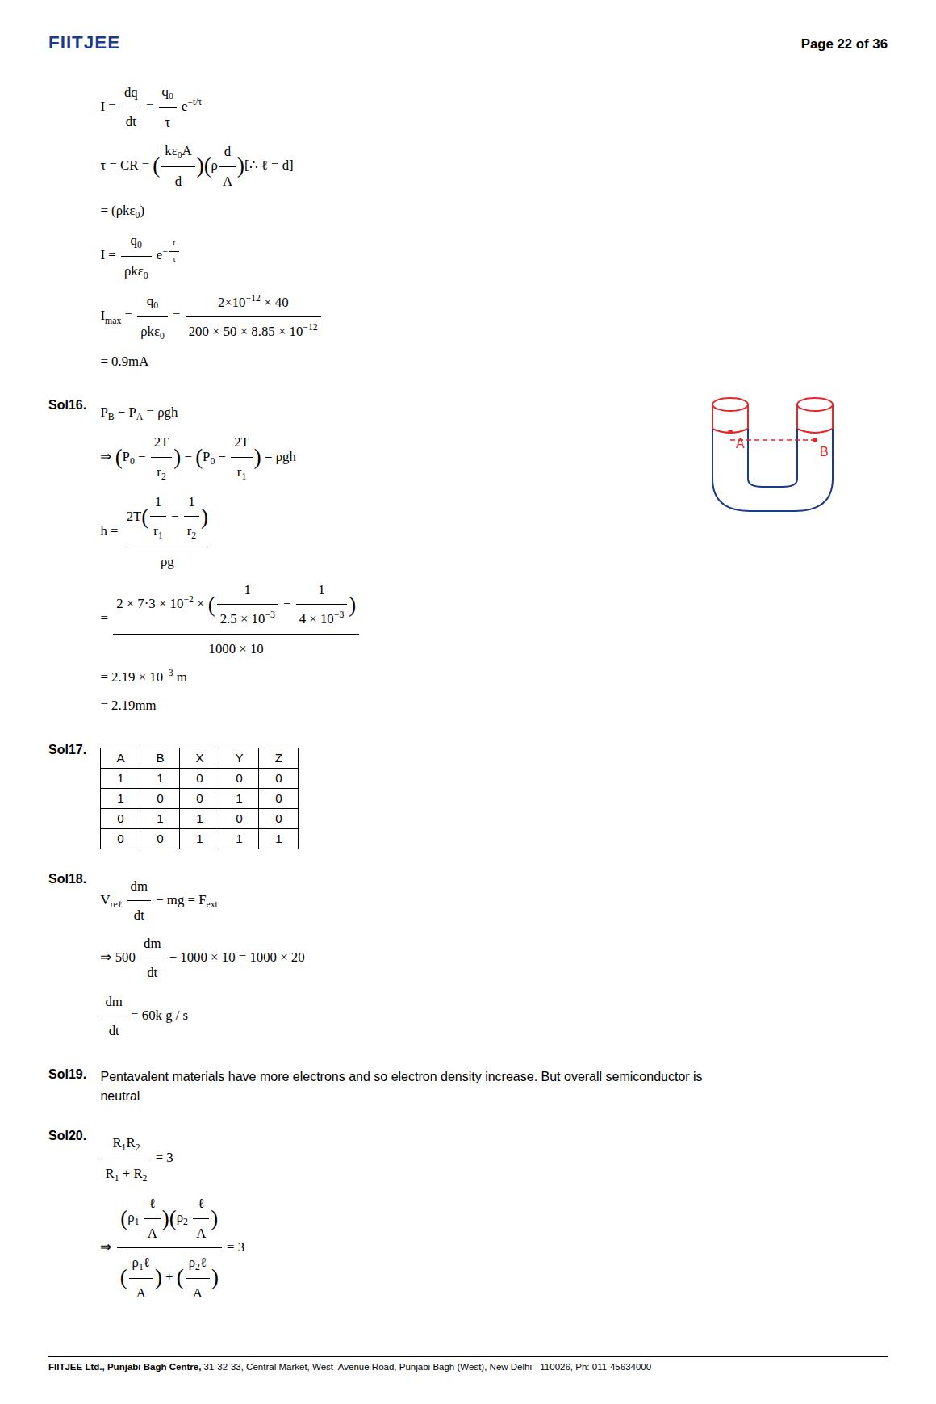FIITJEE Page 22 of 36
I = dq dt = q0 τ e−t/τ τ = CR = (kε0A d)(ρdA)[∴ ℓ = d] = (ρkε0) I = q0 ρkε0 e−tτ Imax = q0 ρkε0 = 2×10−12 × 40200 × 50 × 8.85 × 10−12 = 0.9mA
A B
Sol16. PB − PA = ρgh ⇒ (P0 − 2T r2) − (P0 − 2T r1) = ρgh h = 2T(1 r1 − 1 r2) ρg = 2 × 7·3 × 10−2 × (12.5 × 10−3 − 14 × 10−3) 1000 × 10 = 2.19 × 10−3 m = 2.19mm
Sol17.
| A | B | X | Y | Z |
| 1 | 1 | 0 | 0 | 0 |
| 1 | 0 | 0 | 1 | 0 |
| 0 | 1 | 1 | 0 | 0 |
| 0 | 0 | 1 | 1 | 1 |
Sol18. Vreℓ dm dt − mg = Fext ⇒ 500 dm dt − 1000 × 10 = 1000 × 20 dm dt = 60k g / s
Sol19.
Pentavalent materials have more electrons and so electron density increase. But overall semiconductor is neutral
Sol20. R1R2 R1 + R2 = 3 ⇒ (ρ1 ℓA)(ρ2 ℓA)(ρ1ℓ A) + (ρ2ℓ A) = 3
FIITJEE Ltd., Punjabi Bagh Centre, 31-32-33, Central Market, West Avenue Road, Punjabi Bagh (West), New Delhi - 110026, Ph: 011-45634000